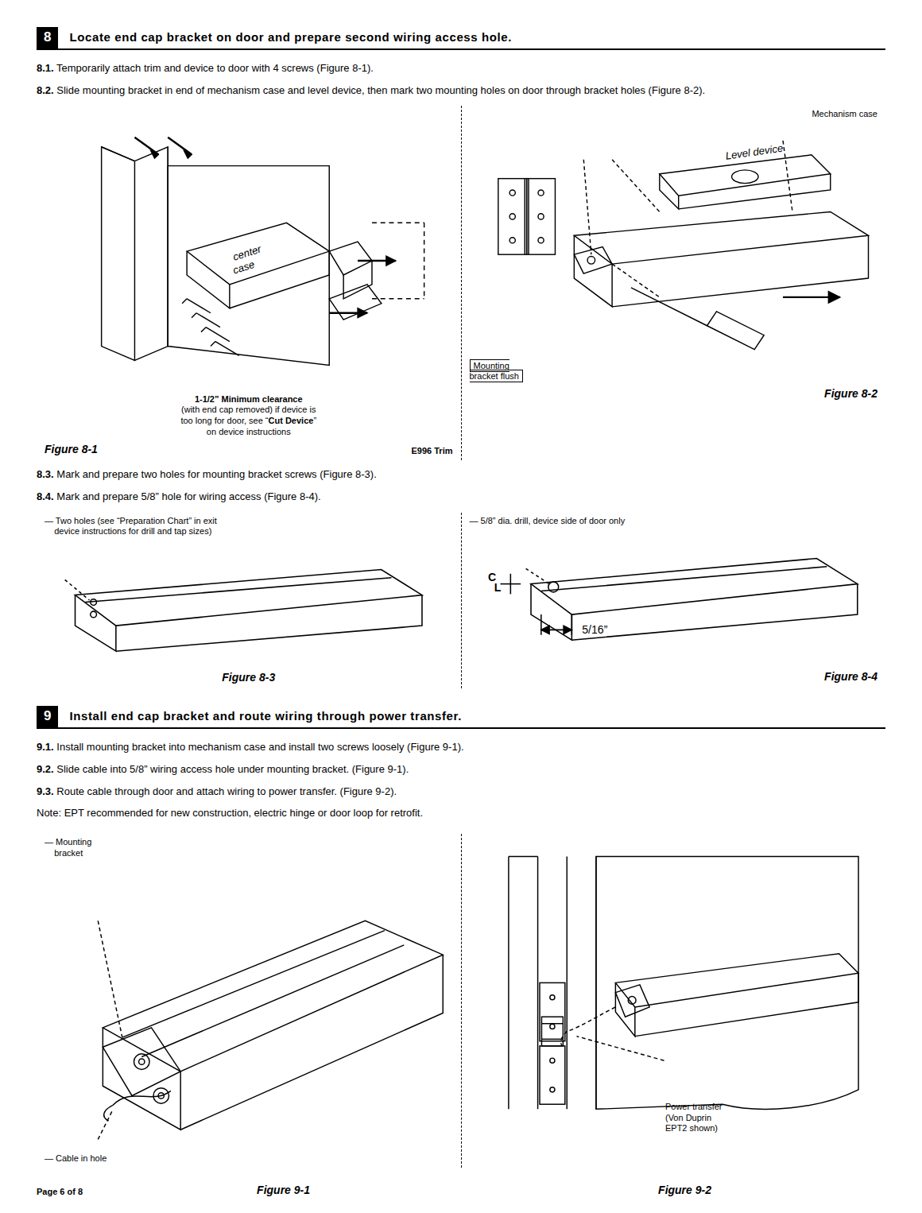8
Locate end cap bracket on door and prepare second wiring access hole.
8.1. Temporarily attach trim and device to door with 4 screws (Figure 8-1).
8.2. Slide mounting bracket in end of mechanism case and level device, then mark two mounting holes on door through bracket holes (Figure 8-2).
center case
1-1/2” Minimum clearance
(with end cap removed) if device is
too long for door, see “Cut Device”
on device instructions
Figure 8-1
E996 Trim
Mechanism case
Level device
Mounting
bracket flush
Figure 8-2
8.3. Mark and prepare two holes for mounting bracket screws (Figure 8-3).
8.4. Mark and prepare 5/8” hole for wiring access (Figure 8-4).
— Two holes (see “Preparation Chart” in exit
device instructions for drill and tap sizes)
Figure 8-3
— 5/8” dia. drill, device side of door only
C L 5/16”
Figure 8-4
9
Install end cap bracket and route wiring through power transfer.
9.1. Install mounting bracket into mechanism case and install two screws loosely (Figure 9-1).
9.2. Slide cable into 5/8” wiring access hole under mounting bracket. (Figure 9-1).
9.3. Route cable through door and attach wiring to power transfer. (Figure 9-2).
Note: EPT recommended for new construction, electric hinge or door loop for retrofit.
— Mounting
bracket
— Cable in hole
Power transfer
(Von Duprin
EPT2 shown)
Page 6 of 8
Figure 9-1
Figure 9-2